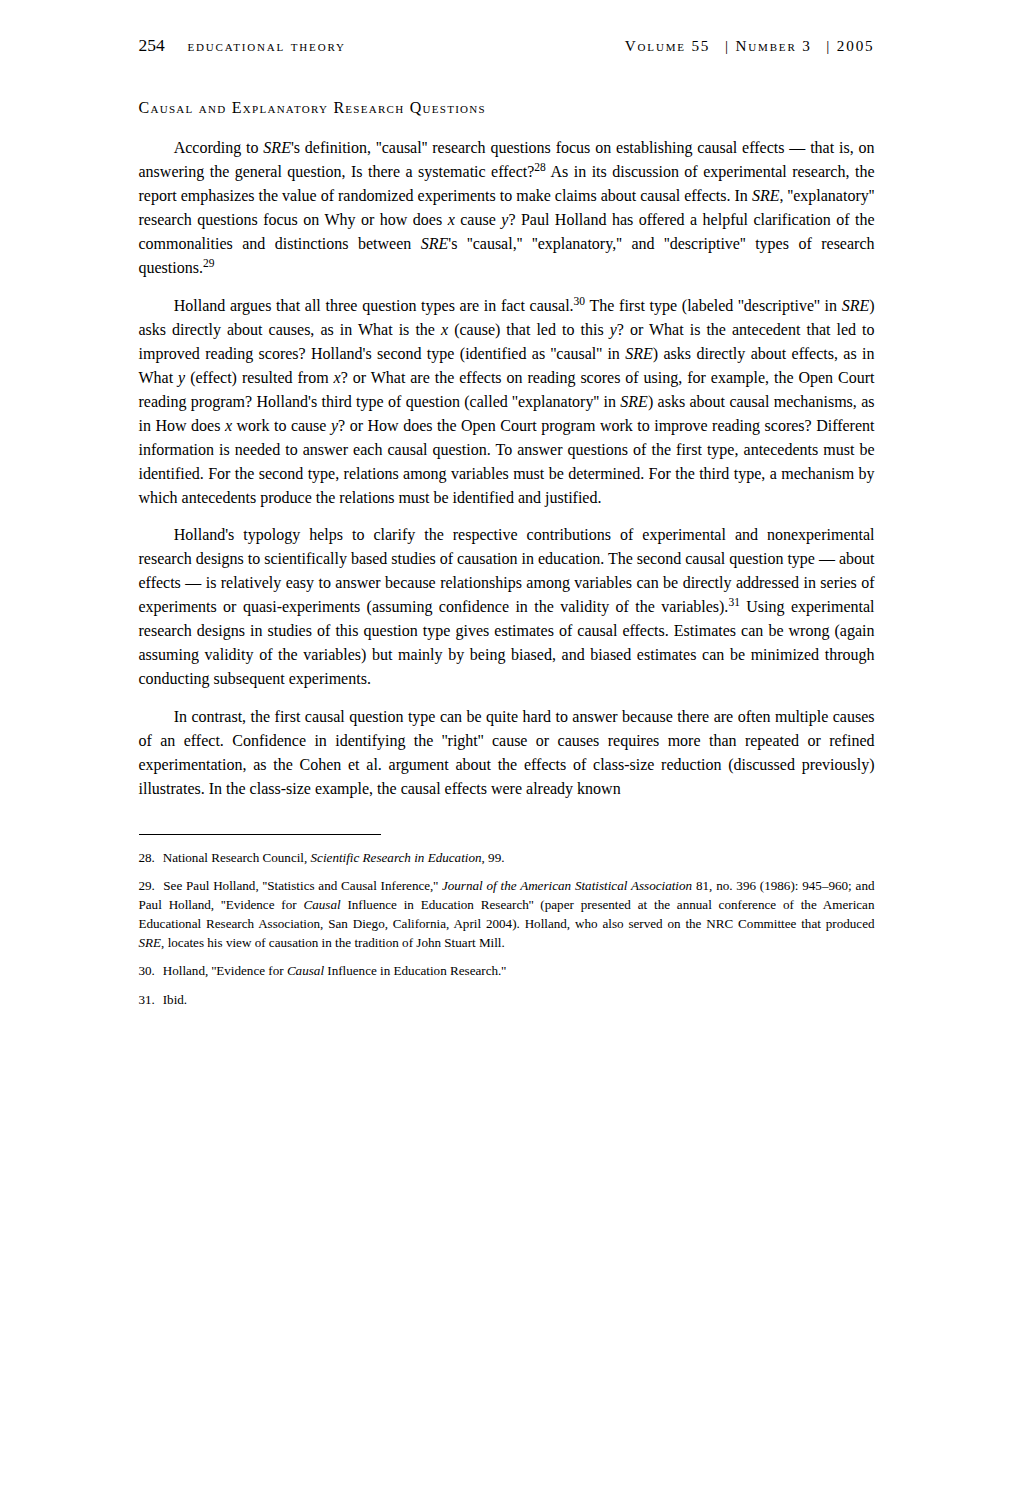254 educational theory Volume 55 | Number 3 | 2005
Causal and Explanatory Research Questions
According to SRE's definition, ''causal'' research questions focus on establishing causal effects — that is, on answering the general question, Is there a systematic effect?28 As in its discussion of experimental research, the report emphasizes the value of randomized experiments to make claims about causal effects. In SRE, ''explanatory'' research questions focus on Why or how does x cause y? Paul Holland has offered a helpful clarification of the commonalities and distinctions between SRE's ''causal,'' ''explanatory,'' and ''descriptive'' types of research questions.29
Holland argues that all three question types are in fact causal.30 The first type (labeled ''descriptive'' in SRE) asks directly about causes, as in What is the x (cause) that led to this y? or What is the antecedent that led to improved reading scores? Holland's second type (identified as ''causal'' in SRE) asks directly about effects, as in What y (effect) resulted from x? or What are the effects on reading scores of using, for example, the Open Court reading program? Holland's third type of question (called ''explanatory'' in SRE) asks about causal mechanisms, as in How does x work to cause y? or How does the Open Court program work to improve reading scores? Different information is needed to answer each causal question. To answer questions of the first type, antecedents must be identified. For the second type, relations among variables must be determined. For the third type, a mechanism by which antecedents produce the relations must be identified and justified.
Holland's typology helps to clarify the respective contributions of experimental and nonexperimental research designs to scientifically based studies of causation in education. The second causal question type — about effects — is relatively easy to answer because relationships among variables can be directly addressed in series of experiments or quasi-experiments (assuming confidence in the validity of the variables).31 Using experimental research designs in studies of this question type gives estimates of causal effects. Estimates can be wrong (again assuming validity of the variables) but mainly by being biased, and biased estimates can be minimized through conducting subsequent experiments.
In contrast, the first causal question type can be quite hard to answer because there are often multiple causes of an effect. Confidence in identifying the ''right'' cause or causes requires more than repeated or refined experimentation, as the Cohen et al. argument about the effects of class-size reduction (discussed previously) illustrates. In the class-size example, the causal effects were already known
28. National Research Council, Scientific Research in Education, 99.
29. See Paul Holland, ''Statistics and Causal Inference,'' Journal of the American Statistical Association 81, no. 396 (1986): 945–960; and Paul Holland, ''Evidence for Causal Influence in Education Research'' (paper presented at the annual conference of the American Educational Research Association, San Diego, California, April 2004). Holland, who also served on the NRC Committee that produced SRE, locates his view of causation in the tradition of John Stuart Mill.
30. Holland, ''Evidence for Causal Influence in Education Research.''
31. Ibid.